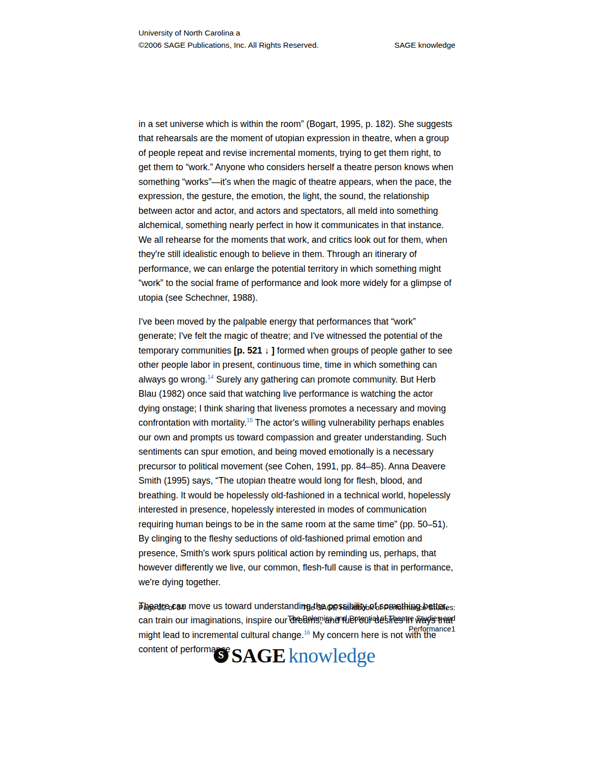University of North Carolina a
©2006 SAGE Publications, Inc. All Rights Reserved.
SAGE knowledge
in a set universe which is within the room” (Bogart, 1995, p. 182). She suggests that rehearsals are the moment of utopian expression in theatre, when a group of people repeat and revise incremental moments, trying to get them right, to get them to “work.” Anyone who considers herself a theatre person knows when something “works”—it's when the magic of theatre appears, when the pace, the expression, the gesture, the emotion, the light, the sound, the relationship between actor and actor, and actors and spectators, all meld into something alchemical, something nearly perfect in how it communicates in that instance. We all rehearse for the moments that work, and critics look out for them, when they're still idealistic enough to believe in them. Through an itinerary of performance, we can enlarge the potential territory in which something might “work” to the social frame of performance and look more widely for a glimpse of utopia (see Schechner, 1988).
I've been moved by the palpable energy that performances that “work” generate; I've felt the magic of theatre; and I've witnessed the potential of the temporary communities [p. 521 ↓ ] formed when groups of people gather to see other people labor in present, continuous time, time in which something can always go wrong.14 Surely any gathering can promote community. But Herb Blau (1982) once said that watching live performance is watching the actor dying onstage; I think sharing that liveness promotes a necessary and moving confrontation with mortality.15 The actor's willing vulnerability perhaps enables our own and prompts us toward compassion and greater understanding. Such sentiments can spur emotion, and being moved emotionally is a necessary precursor to political movement (see Cohen, 1991, pp. 84–85). Anna Deavere Smith (1995) says, “The utopian theatre would long for flesh, blood, and breathing. It would be hopelessly old-fashioned in a technical world, hopelessly interested in presence, hopelessly interested in modes of communication requiring human beings to be in the same room at the same time” (pp. 50–51). By clinging to the fleshy seductions of old-fashioned primal emotion and presence, Smith's work spurs political action by reminding us, perhaps, that however differently we live, our common, flesh-full cause is that in performance, we're dying together.
Theatre can move us toward understanding the possibility of something better, can train our imaginations, inspire our dreams, and fuel our desires in ways that might lead to incremental cultural change.16 My concern here is not with the content of performance
Page 22 of 34
The SAGE Handbook of Performance Studies:
The Polemics and Potential of Theatre Studies and
Performance1
SSAGE knowledge